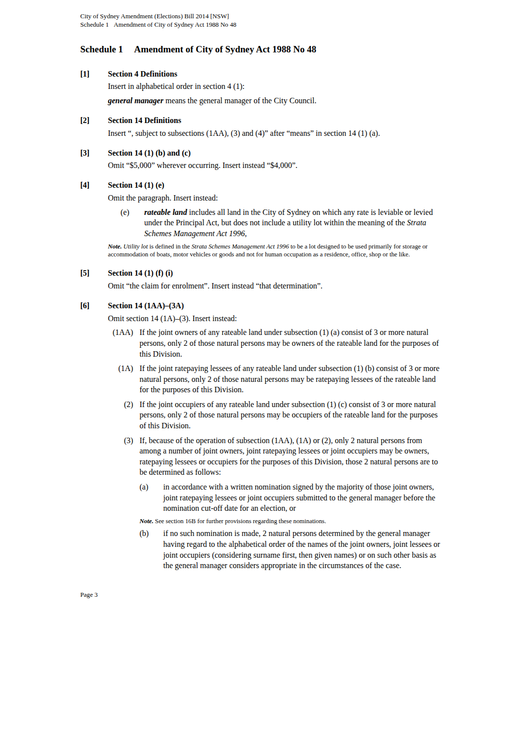City of Sydney Amendment (Elections) Bill 2014 [NSW] Schedule 1 Amendment of City of Sydney Act 1988 No 48
Schedule 1 Amendment of City of Sydney Act 1988 No 48
[1] Section 4 Definitions
Insert in alphabetical order in section 4 (1):
general manager means the general manager of the City Council.
[2] Section 14 Definitions
Insert “, subject to subsections (1AA), (3) and (4)” after “means” in section 14 (1) (a).
[3] Section 14 (1) (b) and (c)
Omit “$5,000” wherever occurring. Insert instead “$4,000”.
[4] Section 14 (1) (e)
Omit the paragraph. Insert instead:
(e) rateable land includes all land in the City of Sydney on which any rate is leviable or levied under the Principal Act, but does not include a utility lot within the meaning of the Strata Schemes Management Act 1996,
Note. Utility lot is defined in the Strata Schemes Management Act 1996 to be a lot designed to be used primarily for storage or accommodation of boats, motor vehicles or goods and not for human occupation as a residence, office, shop or the like.
[5] Section 14 (1) (f) (i)
Omit “the claim for enrolment”. Insert instead “that determination”.
[6] Section 14 (1AA)–(3A)
Omit section 14 (1A)–(3). Insert instead:
(1AA) If the joint owners of any rateable land under subsection (1) (a) consist of 3 or more natural persons, only 2 of those natural persons may be owners of the rateable land for the purposes of this Division.
(1A) If the joint ratepaying lessees of any rateable land under subsection (1) (b) consist of 3 or more natural persons, only 2 of those natural persons may be ratepaying lessees of the rateable land for the purposes of this Division.
(2) If the joint occupiers of any rateable land under subsection (1) (c) consist of 3 or more natural persons, only 2 of those natural persons may be occupiers of the rateable land for the purposes of this Division.
(3) If, because of the operation of subsection (1AA), (1A) or (2), only 2 natural persons from among a number of joint owners, joint ratepaying lessees or joint occupiers may be owners, ratepaying lessees or occupiers for the purposes of this Division, those 2 natural persons are to be determined as follows:
(a) in accordance with a written nomination signed by the majority of those joint owners, joint ratepaying lessees or joint occupiers submitted to the general manager before the nomination cut-off date for an election, or
Note. See section 16B for further provisions regarding these nominations.
(b) if no such nomination is made, 2 natural persons determined by the general manager having regard to the alphabetical order of the names of the joint owners, joint lessees or joint occupiers (considering surname first, then given names) or on such other basis as the general manager considers appropriate in the circumstances of the case.
Page 3